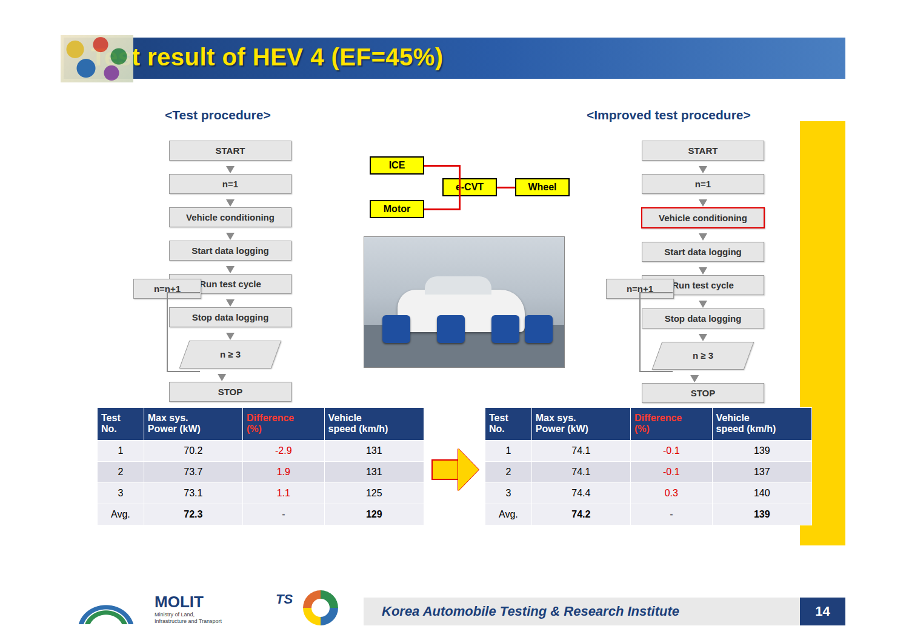Test result of HEV 4 (EF=45%)
<Test procedure>
<Improved test procedure>
START
n=1
Vehicle conditioning
Start data logging
Run test cycle
Stop data logging
n ≥ 3
STOP
n=n+1
START
n=1
Vehicle conditioning
Start data logging
Run test cycle
Stop data logging
n ≥ 3
STOP
n=n+1
ICE
Motor
e-CVT
Wheel
| Test No. | Max sys. Power (kW) | Difference (%) | Vehicle speed (km/h) |
| --- | --- | --- | --- |
| 1 | 70.2 | -2.9 | 131 |
| 2 | 73.7 | 1.9 | 131 |
| 3 | 73.1 | 1.1 | 125 |
| Avg. | 72.3 | - | 129 |
| Test No. | Max sys. Power (kW) | Difference (%) | Vehicle speed (km/h) |
| --- | --- | --- | --- |
| 1 | 74.1 | -0.1 | 139 |
| 2 | 74.1 | -0.1 | 137 |
| 3 | 74.4 | 0.3 | 140 |
| Avg. | 74.2 | - | 139 |
Korea Automobile Testing & Research Institute
14
MOLIT Ministry of Land,
Infrastructure and Transport
TS